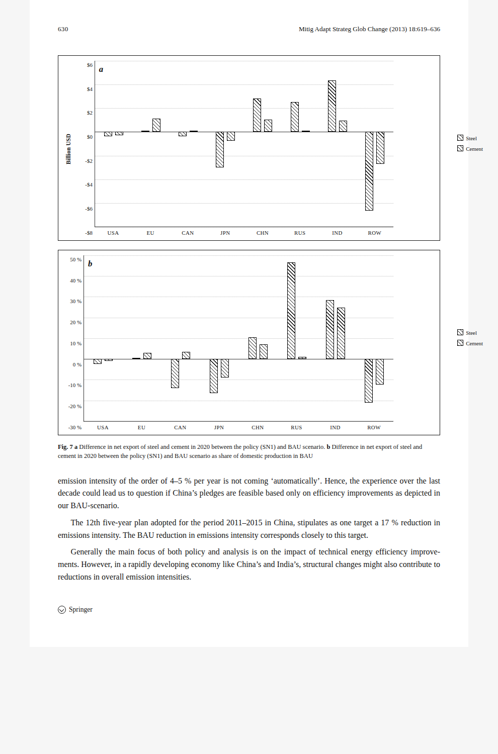630 Mitig Adapt Strateg Glob Change (2013) 18:619–636
Billion USD
$6 $4 $2 $0 -$2 -$4 -$6 -$8
a
USA EU CAN JPN CHN RUS IND ROW
Steel
Cement
50 % 40 % 30 % 20 % 10 % 0 % -10 % -20 % -30 %
b
USA EU CAN JPN CHN RUS IND ROW
Steel
Cement
Fig. 7 a Difference in net export of steel and cement in 2020 between the policy (SN1) and BAU scenario. b Difference in net export of steel and cement in 2020 between the policy (SN1) and BAU scenario as share of domestic production in BAU
emission intensity of the order of 4–5 % per year is not coming ‘automatically’. Hence, the experience over the last decade could lead us to question if China’s pledges are feasible based only on efficiency improvements as depicted in our BAU-scenario.
The 12th five-year plan adopted for the period 2011–2015 in China, stipulates as one target a 17 % reduction in emissions intensity. The BAU reduction in emissions intensity corresponds closely to this target.
Generally the main focus of both policy and analysis is on the impact of technical energy efficiency improvements. However, in a rapidly developing economy like China’s and India’s, structural changes might also contribute to reductions in overall emission intensities.
Springer